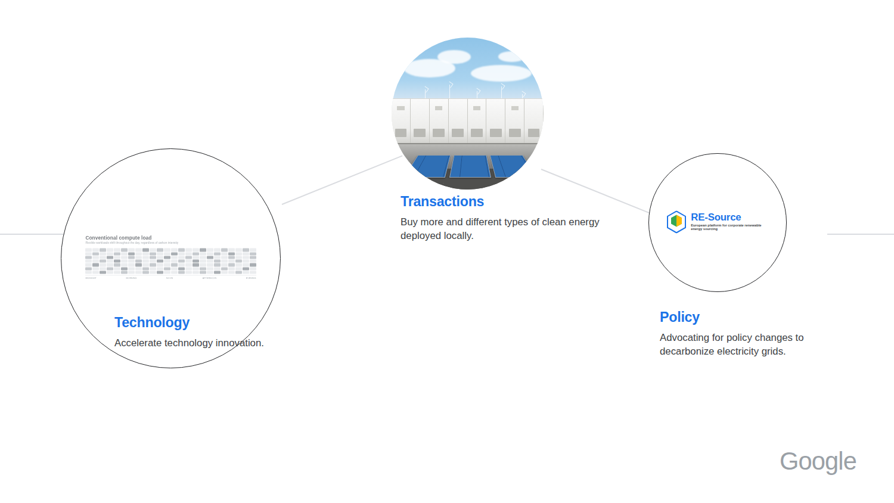Conventional compute load
Flexible workloads shift throughout the day, regardless of carbon intensity
Midnight Morning Noon Afternoon Evening
RE-Source
European platform for corporate renewable energy sourcing
Technology
Accelerate technology innovation.
Transactions
Buy more and different types of clean energy deployed locally.
Policy
Advocating for policy changes to decarbonize electricity grids.
Google